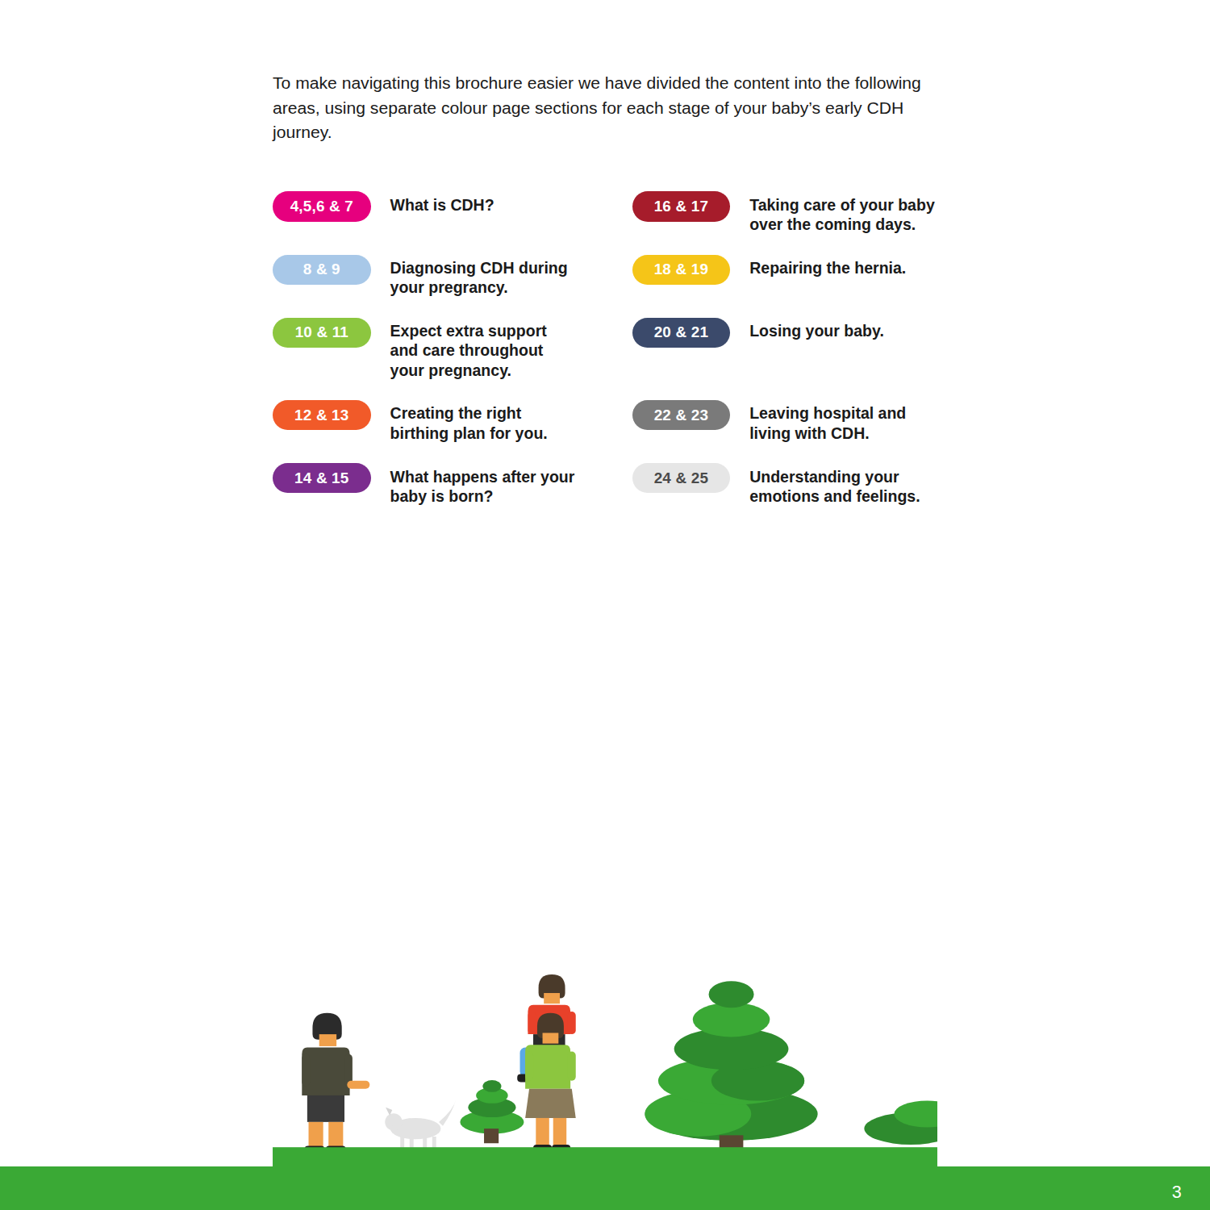To make navigating this brochure easier we have divided the content into the following areas, using separate colour page sections for each stage of your baby’s early CDH journey.
4,5,6 & 7 What is CDH?
16 & 17 Taking care of your baby over the coming days.
8 & 9 Diagnosing CDH during your pregrancy.
18 & 19 Repairing the hernia.
10 & 11 Expect extra support and care throughout your pregnancy.
20 & 21 Losing your baby.
12 & 13 Creating the right birthing plan for you.
22 & 23 Leaving hospital and living with CDH.
14 & 15 What happens after your baby is born?
24 & 25 Understanding your emotions and feelings.
3